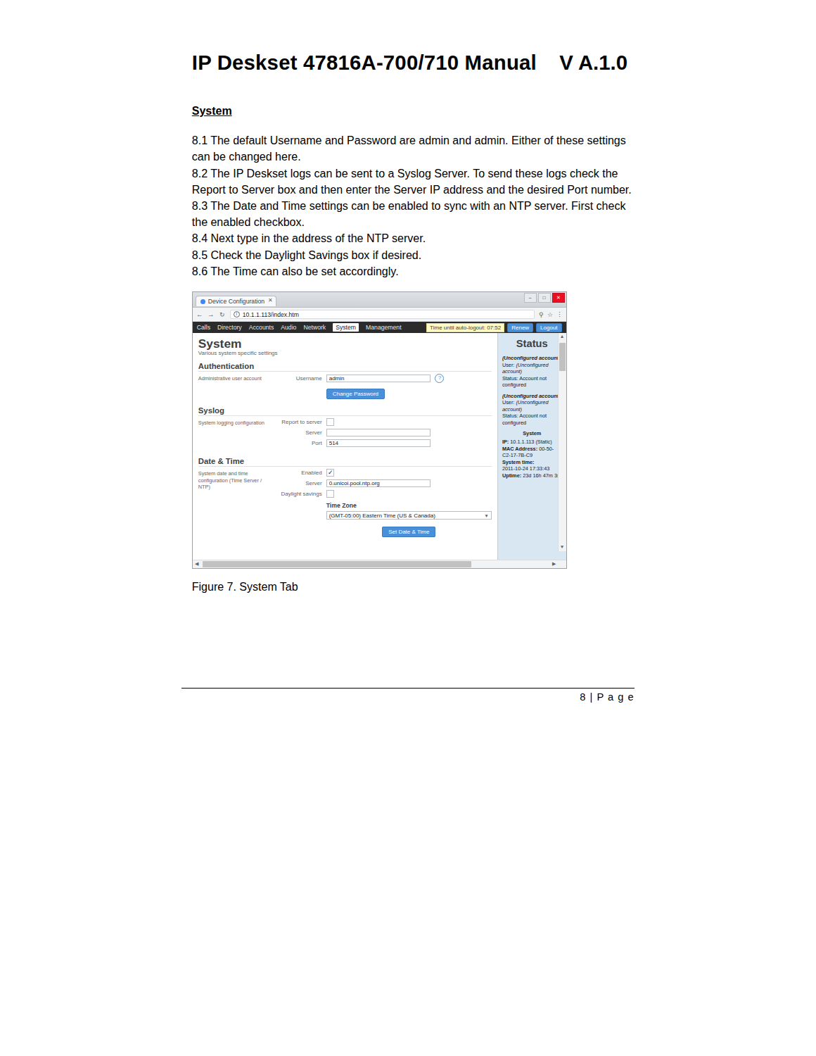IP Deskset 47816A-700/710 Manual
V A.1.0
System
8.1 The default Username and Password are admin and admin. Either of these settings can be changed here.
8.2 The IP Deskset logs can be sent to a Syslog Server. To send these logs check the Report to Server box and then enter the Server IP address and the desired Port number.
8.3 The Date and Time settings can be enabled to sync with an NTP server. First check the enabled checkbox.
8.4 Next type in the address of the NTP server.
8.5 Check the Daylight Savings box if desired.
8.6 The Time can also be set accordingly.
Device Configuration✕
–□✕
←
→
↻
i10.1.1.113/index.htm
⚲☆⋮
Calls Directory Accounts Audio Network System Management Time until auto-logout: 07:52 Renew Logout
System
Various system specific settings
Authentication
Administrative user account
Username ?
Change Password
Syslog
System logging configuration
Report to server
Server
Port
Date & Time
System date and time configuration (Time Server / NTP)
Enabled
Server
Daylight savings
Time Zone
(GMT-05:00) Eastern Time (US & Canada)▼
Set Date & Time
Status
(Unconfigured account)
User: (Unconfigured account)
Status: Account not configured
(Unconfigured account)
User: (Unconfigured account)
Status: Account not configured
System
IP: 10.1.1.113 (Static)
MAC Address: 00-50-C2-17-7B-C9
System time:
2011-10-24 17:33:43
Uptime: 23d 16h 47m 3s
▲
▼
◀
▶
Figure 7. System Tab
8 | P a g e